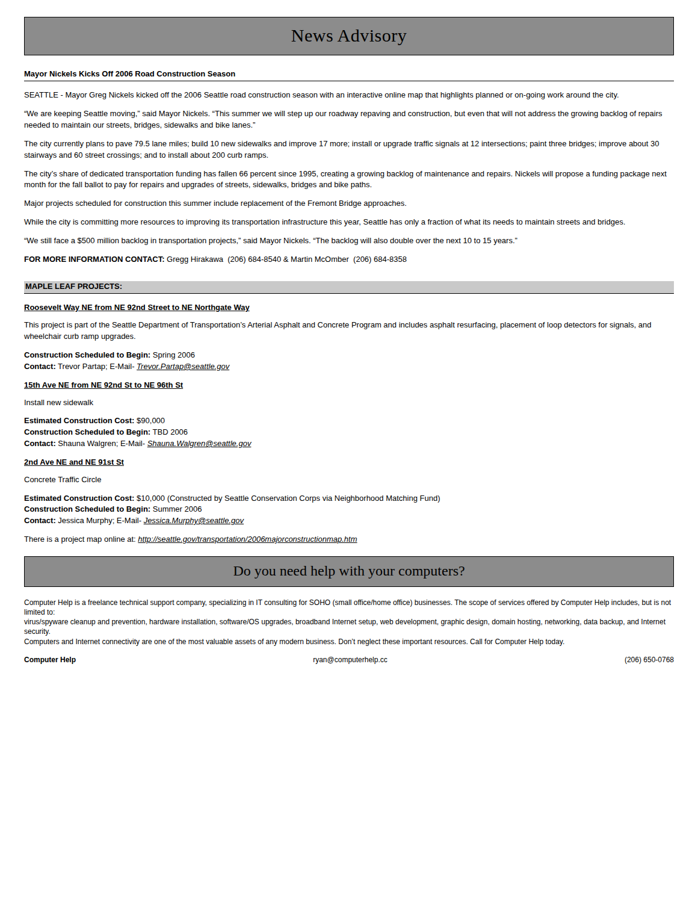News Advisory
Mayor Nickels Kicks Off 2006 Road Construction Season
SEATTLE - Mayor Greg Nickels kicked off the 2006 Seattle road construction season with an interactive online map that highlights planned or on-going work around the city.
“We are keeping Seattle moving,” said Mayor Nickels. “This summer we will step up our roadway repaving and construction, but even that will not address the growing backlog of repairs needed to maintain our streets, bridges, sidewalks and bike lanes.”
The city currently plans to pave 79.5 lane miles; build 10 new sidewalks and improve 17 more; install or upgrade traffic signals at 12 intersections; paint three bridges; improve about 30 stairways and 60 street crossings; and to install about 200 curb ramps.
The city’s share of dedicated transportation funding has fallen 66 percent since 1995, creating a growing backlog of maintenance and repairs. Nickels will propose a funding package next month for the fall ballot to pay for repairs and upgrades of streets, sidewalks, bridges and bike paths.
Major projects scheduled for construction this summer include replacement of the Fremont Bridge approaches.
While the city is committing more resources to improving its transportation infrastructure this year, Seattle has only a fraction of what its needs to maintain streets and bridges.
“We still face a $500 million backlog in transportation projects,” said Mayor Nickels. “The backlog will also double over the next 10 to 15 years.”
FOR MORE INFORMATION CONTACT: Gregg Hirakawa (206) 684-8540 & Martin McOmber (206) 684-8358
MAPLE LEAF PROJECTS:
Roosevelt Way NE from NE 92nd Street to NE Northgate Way
This project is part of the Seattle Department of Transportation’s Arterial Asphalt and Concrete Program and includes asphalt resurfacing, placement of loop detectors for signals, and wheelchair curb ramp upgrades.
Construction Scheduled to Begin: Spring 2006
Contact: Trevor Partap; E-Mail- Trevor.Partap@seattle.gov
15th Ave NE from NE 92nd St to NE 96th St
Install new sidewalk
Estimated Construction Cost: $90,000
Construction Scheduled to Begin: TBD 2006
Contact: Shauna Walgren; E-Mail- Shauna.Walgren@seattle.gov
2nd Ave NE and NE 91st St
Concrete Traffic Circle
Estimated Construction Cost: $10,000 (Constructed by Seattle Conservation Corps via Neighborhood Matching Fund)
Construction Scheduled to Begin: Summer 2006
Contact: Jessica Murphy; E-Mail- Jessica.Murphy@seattle.gov
There is a project map online at: http://seattle.gov/transportation/2006majorconstructionmap.htm
Do you need help with your computers?
Computer Help is a freelance technical support company, specializing in IT consulting for SOHO (small office/home office) businesses. The scope of services offered by Computer Help includes, but is not limited to:
virus/spyware cleanup and prevention, hardware installation, software/OS upgrades, broadband Internet setup, web development, graphic design, domain hosting, networking, data backup, and Internet security.
Computers and Internet connectivity are one of the most valuable assets of any modern business. Don’t neglect these important resources. Call for Computer Help today.
Computer Help
ryan@computerhelp.cc
(206) 650-0768